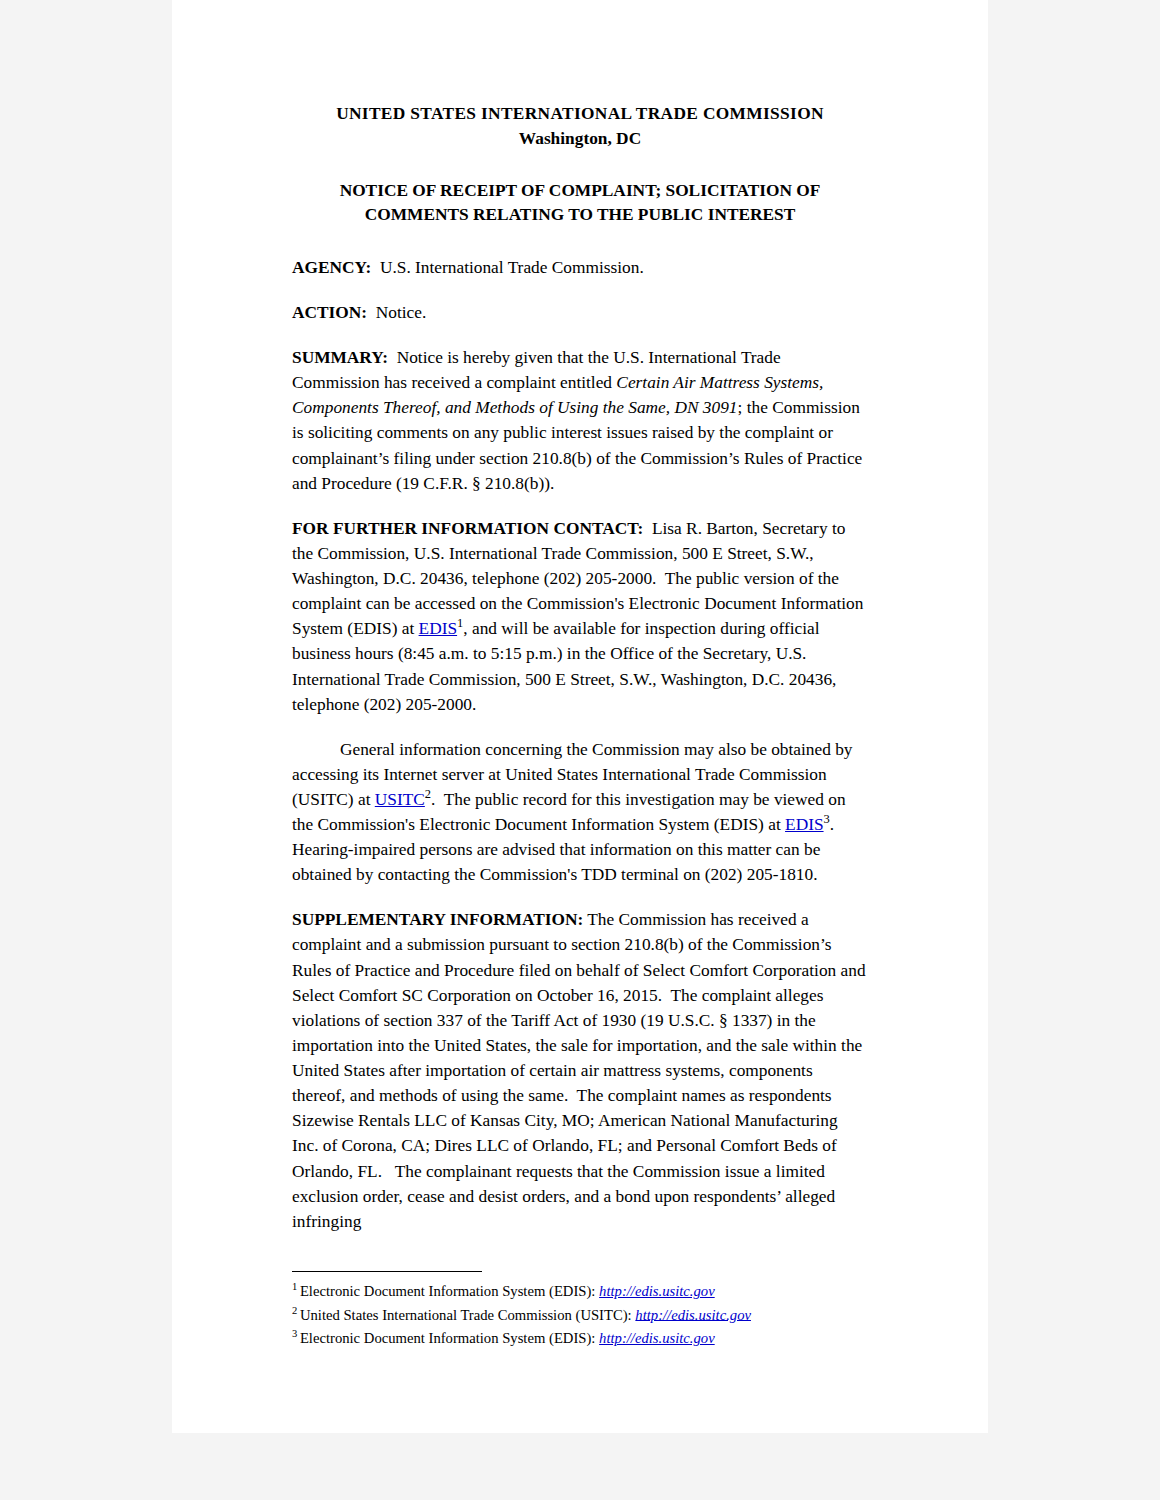UNITED STATES INTERNATIONAL TRADE COMMISSION
Washington, DC
Notice of Receipt of Complaint; Solicitation of Comments Relating to the Public Interest
AGENCY: U.S. International Trade Commission.
ACTION: Notice.
SUMMARY: Notice is hereby given that the U.S. International Trade Commission has received a complaint entitled Certain Air Mattress Systems, Components Thereof, and Methods of Using the Same, DN 3091; the Commission is soliciting comments on any public interest issues raised by the complaint or complainant’s filing under section 210.8(b) of the Commission’s Rules of Practice and Procedure (19 C.F.R. § 210.8(b)).
FOR FURTHER INFORMATION CONTACT: Lisa R. Barton, Secretary to the Commission, U.S. International Trade Commission, 500 E Street, S.W., Washington, D.C. 20436, telephone (202) 205-2000. The public version of the complaint can be accessed on the Commission's Electronic Document Information System (EDIS) at EDIS1, and will be available for inspection during official business hours (8:45 a.m. to 5:15 p.m.) in the Office of the Secretary, U.S. International Trade Commission, 500 E Street, S.W., Washington, D.C. 20436, telephone (202) 205-2000.
General information concerning the Commission may also be obtained by accessing its Internet server at United States International Trade Commission (USITC) at USITC2. The public record for this investigation may be viewed on the Commission's Electronic Document Information System (EDIS) at EDIS3. Hearing-impaired persons are advised that information on this matter can be obtained by contacting the Commission's TDD terminal on (202) 205-1810.
SUPPLEMENTARY INFORMATION: The Commission has received a complaint and a submission pursuant to section 210.8(b) of the Commission’s Rules of Practice and Procedure filed on behalf of Select Comfort Corporation and Select Comfort SC Corporation on October 16, 2015. The complaint alleges violations of section 337 of the Tariff Act of 1930 (19 U.S.C. § 1337) in the importation into the United States, the sale for importation, and the sale within the United States after importation of certain air mattress systems, components thereof, and methods of using the same. The complaint names as respondents Sizewise Rentals LLC of Kansas City, MO; American National Manufacturing Inc. of Corona, CA; Dires LLC of Orlando, FL; and Personal Comfort Beds of Orlando, FL. The complainant requests that the Commission issue a limited exclusion order, cease and desist orders, and a bond upon respondents’ alleged infringing
1 Electronic Document Information System (EDIS): http://edis.usitc.gov
2 United States International Trade Commission (USITC): http://edis.usitc.gov
3 Electronic Document Information System (EDIS): http://edis.usitc.gov